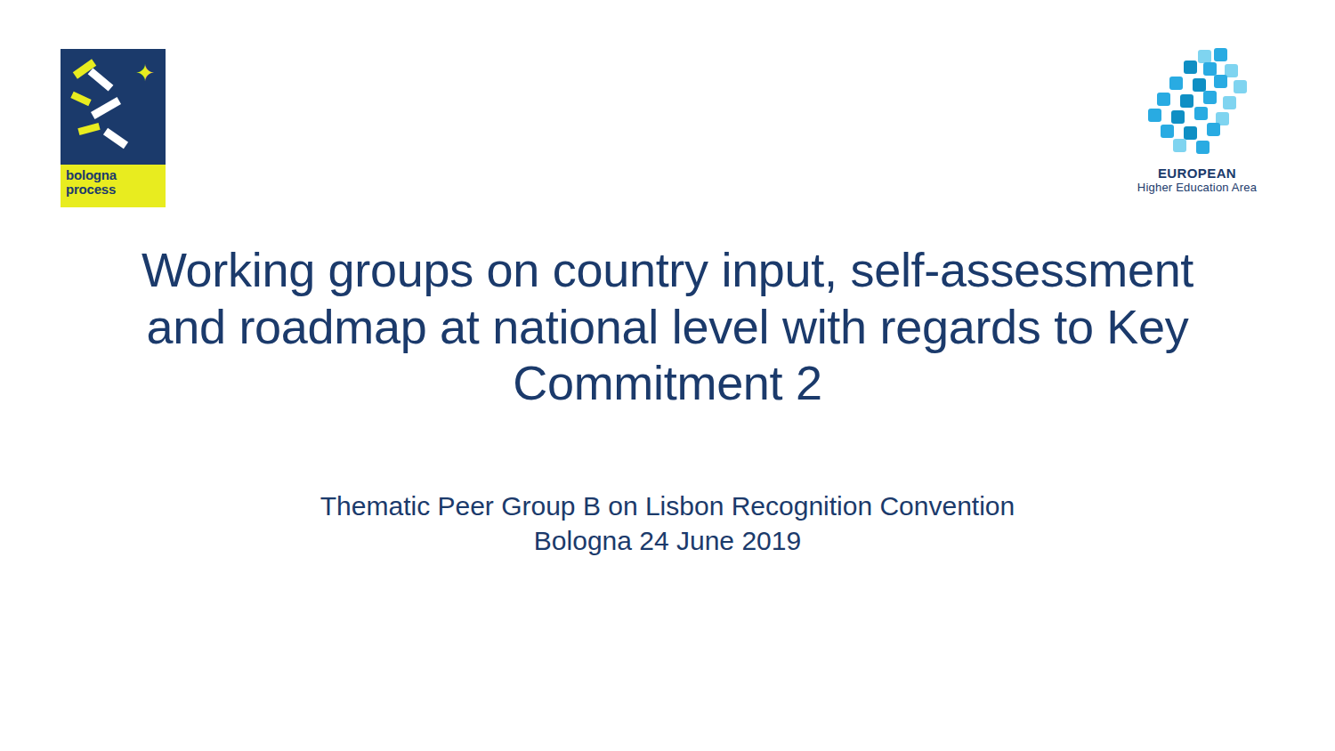✦
bologna
process
EUROPEAN
Higher Education Area
Working groups on country input, self-assessment and roadmap at national level with regards to Key Commitment 2
Thematic Peer Group B on Lisbon Recognition Convention
Bologna 24 June 2019